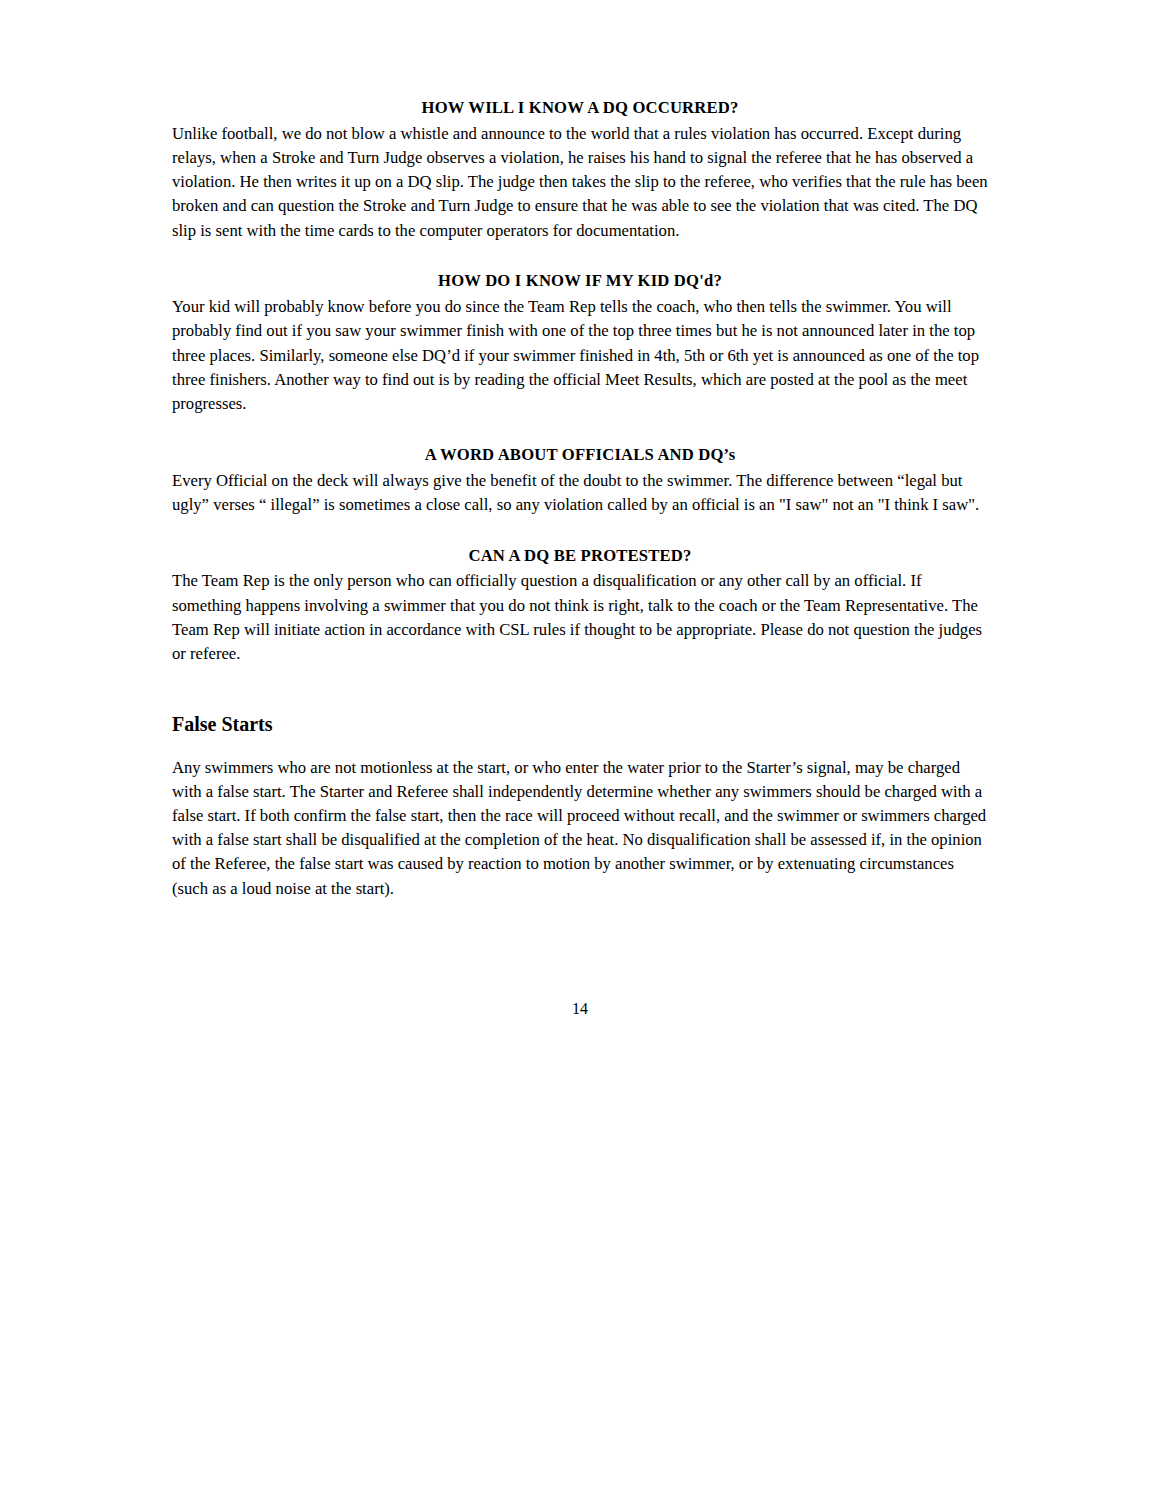HOW WILL I KNOW A DQ OCCURRED?
Unlike football, we do not blow a whistle and announce to the world that a rules violation has occurred. Except during relays, when a Stroke and Turn Judge observes a violation, he raises his hand to signal the referee that he has observed a violation. He then writes it up on a DQ slip. The judge then takes the slip to the referee, who verifies that the rule has been broken and can question the Stroke and Turn Judge to ensure that he was able to see the violation that was cited. The DQ slip is sent with the time cards to the computer operators for documentation.
HOW DO I KNOW IF MY KID DQ'd?
Your kid will probably know before you do since the Team Rep tells the coach, who then tells the swimmer. You will probably find out if you saw your swimmer finish with one of the top three times but he is not announced later in the top three places. Similarly, someone else DQ’d if your swimmer finished in 4th, 5th or 6th yet is announced as one of the top three finishers. Another way to find out is by reading the official Meet Results, which are posted at the pool as the meet progresses.
A WORD ABOUT OFFICIALS AND DQ’s
Every Official on the deck will always give the benefit of the doubt to the swimmer. The difference between “legal but ugly” verses “ illegal” is sometimes a close call, so any violation called by an official is an "I saw" not an "I think I saw".
CAN A DQ BE PROTESTED?
The Team Rep is the only person who can officially question a disqualification or any other call by an official. If something happens involving a swimmer that you do not think is right, talk to the coach or the Team Representative. The Team Rep will initiate action in accordance with CSL rules if thought to be appropriate. Please do not question the judges or referee.
False Starts
Any swimmers who are not motionless at the start, or who enter the water prior to the Starter’s signal, may be charged with a false start. The Starter and Referee shall independently determine whether any swimmers should be charged with a false start. If both confirm the false start, then the race will proceed without recall, and the swimmer or swimmers charged with a false start shall be disqualified at the completion of the heat. No disqualification shall be assessed if, in the opinion of the Referee, the false start was caused by reaction to motion by another swimmer, or by extenuating circumstances (such as a loud noise at the start).
14